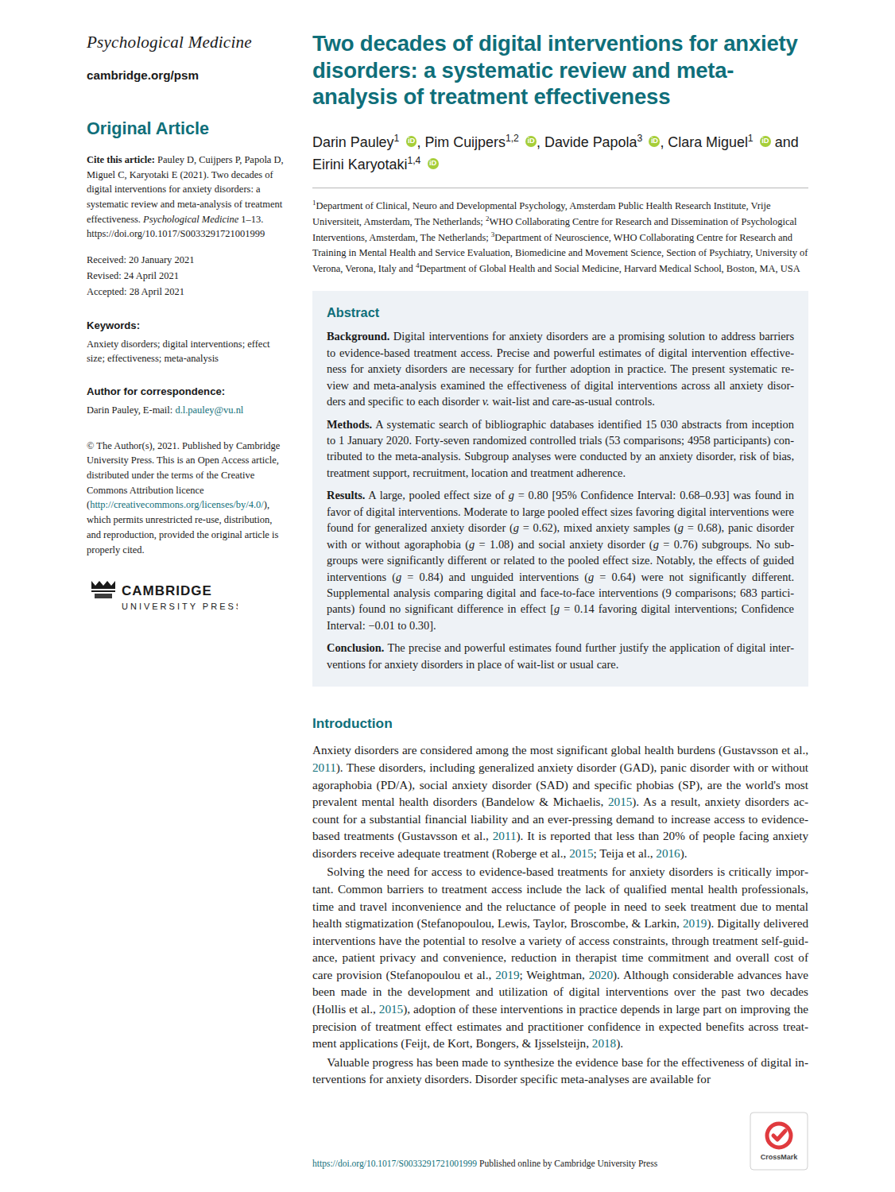Psychological Medicine
cambridge.org/psm
Original Article
Cite this article: Pauley D, Cuijpers P, Papola D, Miguel C, Karyotaki E (2021). Two decades of digital interventions for anxiety disorders: a systematic review and meta-analysis of treatment effectiveness. Psychological Medicine 1–13. https://doi.org/10.1017/S0033291721001999
Received: 20 January 2021
Revised: 24 April 2021
Accepted: 28 April 2021
Keywords:
Anxiety disorders; digital interventions; effect size; effectiveness; meta-analysis
Author for correspondence:
Darin Pauley, E-mail: d.l.pauley@vu.nl
© The Author(s), 2021. Published by Cambridge University Press. This is an Open Access article, distributed under the terms of the Creative Commons Attribution licence (http://creativecommons.org/licenses/by/4.0/), which permits unrestricted re-use, distribution, and reproduction, provided the original article is properly cited.
CAMBRIDGE UNIVERSITY PRESS
Two decades of digital interventions for anxiety disorders: a systematic review and meta-analysis of treatment effectiveness
Darin Pauley1 , Pim Cuijpers1,2 , Davide Papola3 , Clara Miguel1 and Eirini Karyotaki1,4
1Department of Clinical, Neuro and Developmental Psychology, Amsterdam Public Health Research Institute, Vrije Universiteit, Amsterdam, The Netherlands; 2WHO Collaborating Centre for Research and Dissemination of Psychological Interventions, Amsterdam, The Netherlands; 3Department of Neuroscience, WHO Collaborating Centre for Research and Training in Mental Health and Service Evaluation, Biomedicine and Movement Science, Section of Psychiatry, University of Verona, Verona, Italy and 4Department of Global Health and Social Medicine, Harvard Medical School, Boston, MA, USA
Abstract
Background. Digital interventions for anxiety disorders are a promising solution to address barriers to evidence-based treatment access. Precise and powerful estimates of digital intervention effectiveness for anxiety disorders are necessary for further adoption in practice. The present systematic review and meta-analysis examined the effectiveness of digital interventions across all anxiety disorders and specific to each disorder v. wait-list and care-as-usual controls.
Methods. A systematic search of bibliographic databases identified 15 030 abstracts from inception to 1 January 2020. Forty-seven randomized controlled trials (53 comparisons; 4958 participants) contributed to the meta-analysis. Subgroup analyses were conducted by an anxiety disorder, risk of bias, treatment support, recruitment, location and treatment adherence.
Results. A large, pooled effect size of g = 0.80 [95% Confidence Interval: 0.68–0.93] was found in favor of digital interventions. Moderate to large pooled effect sizes favoring digital interventions were found for generalized anxiety disorder (g = 0.62), mixed anxiety samples (g = 0.68), panic disorder with or without agoraphobia (g = 1.08) and social anxiety disorder (g = 0.76) subgroups. No subgroups were significantly different or related to the pooled effect size. Notably, the effects of guided interventions (g = 0.84) and unguided interventions (g = 0.64) were not significantly different. Supplemental analysis comparing digital and face-to-face interventions (9 comparisons; 683 participants) found no significant difference in effect [g = 0.14 favoring digital interventions; Confidence Interval: −0.01 to 0.30].
Conclusion. The precise and powerful estimates found further justify the application of digital interventions for anxiety disorders in place of wait-list or usual care.
Introduction
Anxiety disorders are considered among the most significant global health burdens (Gustavsson et al., 2011). These disorders, including generalized anxiety disorder (GAD), panic disorder with or without agoraphobia (PD/A), social anxiety disorder (SAD) and specific phobias (SP), are the world's most prevalent mental health disorders (Bandelow & Michaelis, 2015). As a result, anxiety disorders account for a substantial financial liability and an ever-pressing demand to increase access to evidence-based treatments (Gustavsson et al., 2011). It is reported that less than 20% of people facing anxiety disorders receive adequate treatment (Roberge et al., 2015; Teija et al., 2016).
Solving the need for access to evidence-based treatments for anxiety disorders is critically important. Common barriers to treatment access include the lack of qualified mental health professionals, time and travel inconvenience and the reluctance of people in need to seek treatment due to mental health stigmatization (Stefanopoulou, Lewis, Taylor, Broscombe, & Larkin, 2019). Digitally delivered interventions have the potential to resolve a variety of access constraints, through treatment self-guidance, patient privacy and convenience, reduction in therapist time commitment and overall cost of care provision (Stefanopoulou et al., 2019; Weightman, 2020). Although considerable advances have been made in the development and utilization of digital interventions over the past two decades (Hollis et al., 2015), adoption of these interventions in practice depends in large part on improving the precision of treatment effect estimates and practitioner confidence in expected benefits across treatment applications (Feijt, de Kort, Bongers, & Ijsselsteijn, 2018).
Valuable progress has been made to synthesize the evidence base for the effectiveness of digital interventions for anxiety disorders. Disorder specific meta-analyses are available for
https://doi.org/10.1017/S0033291721001999 Published online by Cambridge University Press
CrossMark